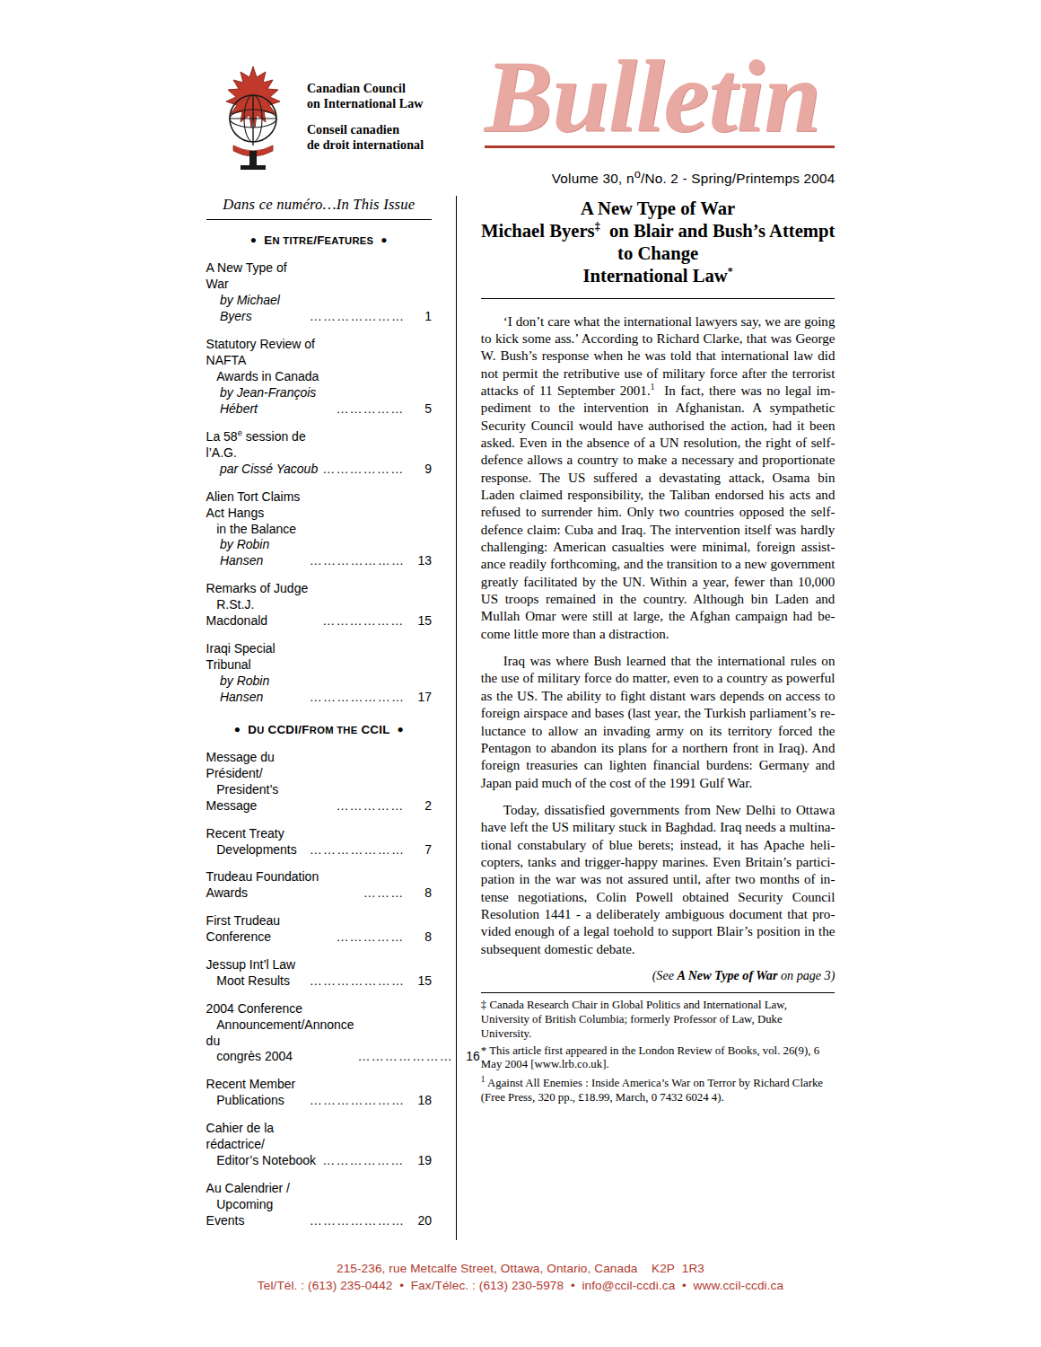Canadian Council
on International Law Conseil canadien
de droit international
Bulletin
Volume 30, no/No. 2 - Spring/Printemps 2004
Dans ce numéro…In This Issue
● EN TITRE/FEATURES ●
A New Type of Warby Michael Byers ………………… 1
Statutory Review of NAFTA
Awards in Canadaby Jean-François Hébert …………… 5
La 58e session de l’A.G.par Cissé Yacoub ……………… 9
Alien Tort Claims Act Hangs
in the Balanceby Robin Hansen ………………… 13
Remarks of Judge
R.St.J. Macdonald ……………… 15
Iraqi Special Tribunalby Robin Hansen ………………… 17
● DU CCDI/FROM THE CCIL ●
Message du Président/
President’s Message …………… 2
Recent Treaty
Developments ………………… 7
Trudeau Foundation Awards ……… 8
First Trudeau Conference …………… 8
Jessup Int’l Law
Moot Results ………………… 15
2004 Conference
Announcement/Annonce du
congrès 2004 ………………… 16
Recent Member
Publications …………………… 18
Cahier de la rédactrice/
Editor’s Notebook ……………… 19
Au Calendrier /
Upcoming Events ………………… 20
A New Type of War
Michael Byers‡ on Blair and Bush’s Attempt to Change
International Law*
‘I don’t care what the international lawyers say, we are going to kick some ass.’ According to Richard Clarke, that was George W. Bush’s response when he was told that international law did not permit the retributive use of military force after the terrorist attacks of 11 September 2001.1 In fact, there was no legal impediment to the intervention in Afghanistan. A sympathetic Security Council would have authorised the action, had it been asked. Even in the absence of a UN resolution, the right of self-defence allows a country to make a necessary and proportionate response. The US suffered a devastating attack, Osama bin Laden claimed responsibility, the Taliban endorsed his acts and refused to surrender him. Only two countries opposed the self-defence claim: Cuba and Iraq. The intervention itself was hardly challenging: American casualties were minimal, foreign assistance readily forthcoming, and the transition to a new government greatly facilitated by the UN. Within a year, fewer than 10,000 US troops remained in the country. Although bin Laden and Mullah Omar were still at large, the Afghan campaign had become little more than a distraction.
Iraq was where Bush learned that the international rules on the use of military force do matter, even to a country as powerful as the US. The ability to fight distant wars depends on access to foreign airspace and bases (last year, the Turkish parliament’s reluctance to allow an invading army on its territory forced the Pentagon to abandon its plans for a northern front in Iraq). And foreign treasuries can lighten financial burdens: Germany and Japan paid much of the cost of the 1991 Gulf War.
Today, dissatisfied governments from New Delhi to Ottawa have left the US military stuck in Baghdad. Iraq needs a multinational constabulary of blue berets; instead, it has Apache helicopters, tanks and trigger-happy marines. Even Britain’s participation in the war was not assured until, after two months of intense negotiations, Colin Powell obtained Security Council Resolution 1441 - a deliberately ambiguous document that provided enough of a legal toehold to support Blair’s position in the subsequent domestic debate.
(See A New Type of War on page 3)
‡ Canada Research Chair in Global Politics and International Law, University of British Columbia; formerly Professor of Law, Duke University.
* This article first appeared in the London Review of Books, vol. 26(9), 6 May 2004 [www.lrb.co.uk].
1 Against All Enemies : Inside America’s War on Terror by Richard Clarke (Free Press, 320 pp., £18.99, March, 0 7432 6024 4).
215-236, rue Metcalfe Street, Ottawa, Ontario, Canada K2P 1R3
Tel/Tél. : (613) 235-0442 • Fax/Télec. : (613) 230-5978 • info@ccil-ccdi.ca • www.ccil-ccdi.ca